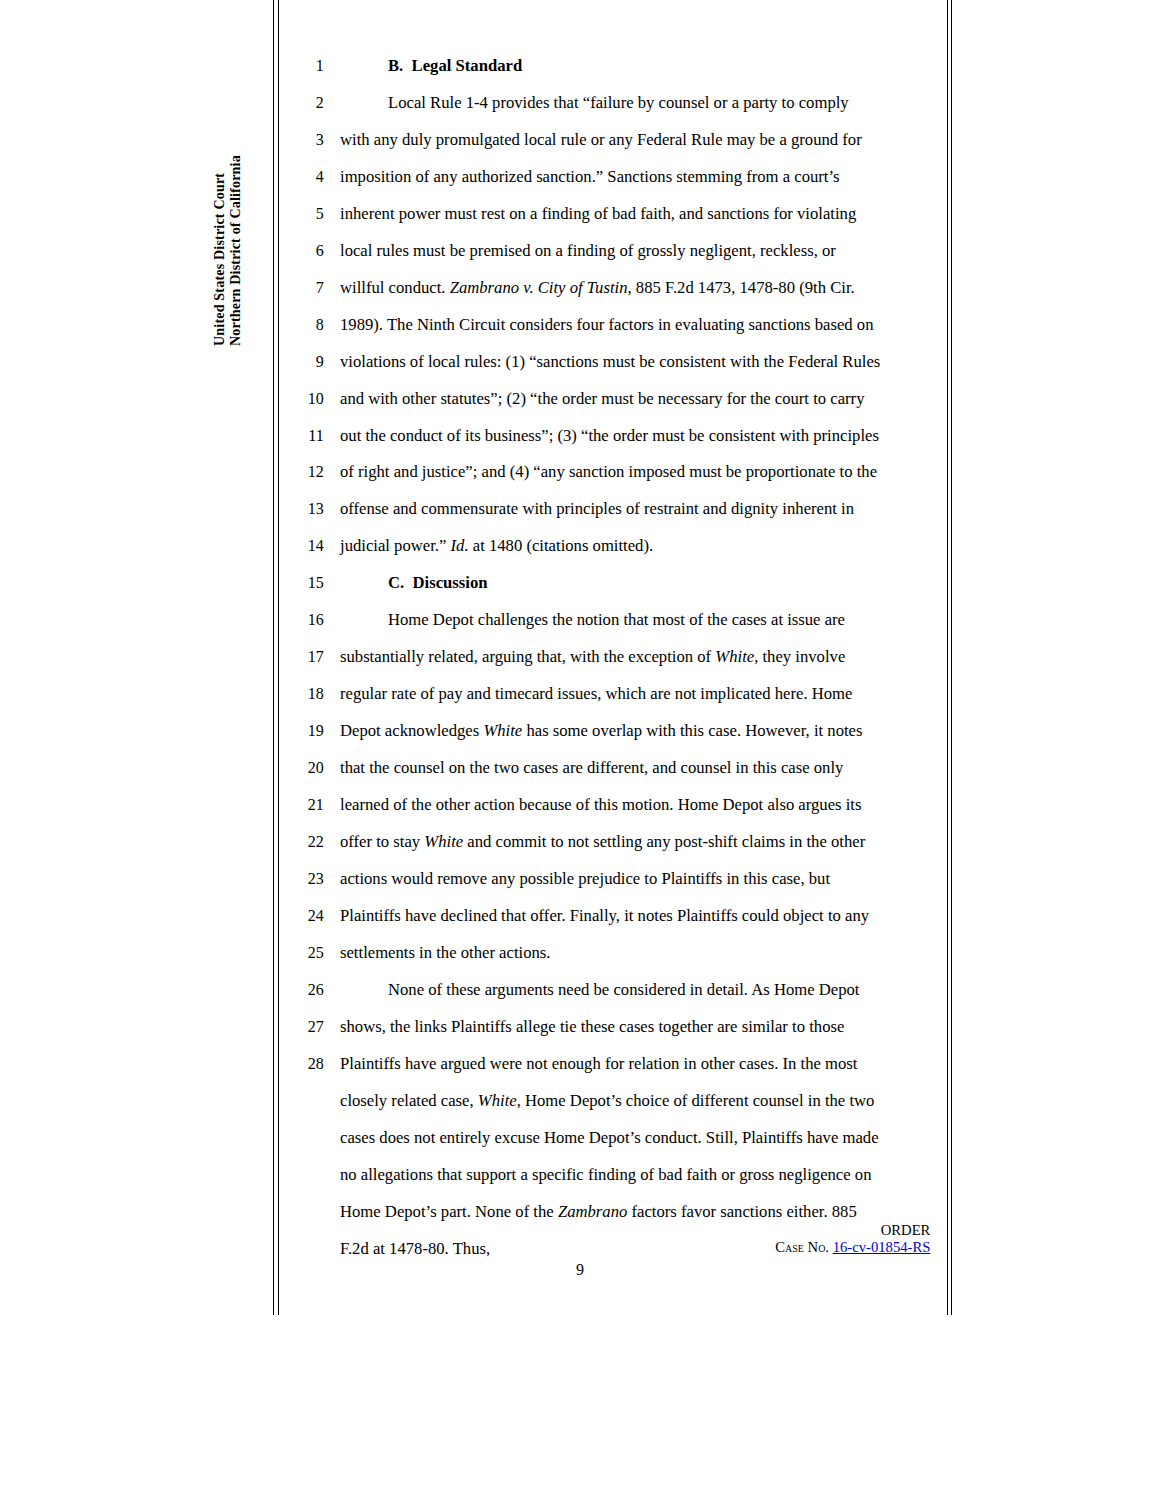United States District Court
Northern District of California
1
2
3
4
5
6
7
8
9
10
11
12
13
14
15
16
17
18
19
20
21
22
23
24
25
26
27
28
B. Legal Standard
Local Rule 1-4 provides that “failure by counsel or a party to comply with any duly promulgated local rule or any Federal Rule may be a ground for imposition of any authorized sanction.” Sanctions stemming from a court’s inherent power must rest on a finding of bad faith, and sanctions for violating local rules must be premised on a finding of grossly negligent, reckless, or willful conduct. Zambrano v. City of Tustin, 885 F.2d 1473, 1478-80 (9th Cir. 1989). The Ninth Circuit considers four factors in evaluating sanctions based on violations of local rules: (1) “sanctions must be consistent with the Federal Rules and with other statutes”; (2) “the order must be necessary for the court to carry out the conduct of its business”; (3) “the order must be consistent with principles of right and justice”; and (4) “any sanction imposed must be proportionate to the offense and commensurate with principles of restraint and dignity inherent in judicial power.” Id. at 1480 (citations omitted).
C. Discussion
Home Depot challenges the notion that most of the cases at issue are substantially related, arguing that, with the exception of White, they involve regular rate of pay and timecard issues, which are not implicated here. Home Depot acknowledges White has some overlap with this case. However, it notes that the counsel on the two cases are different, and counsel in this case only learned of the other action because of this motion. Home Depot also argues its offer to stay White and commit to not settling any post-shift claims in the other actions would remove any possible prejudice to Plaintiffs in this case, but Plaintiffs have declined that offer. Finally, it notes Plaintiffs could object to any settlements in the other actions.
None of these arguments need be considered in detail. As Home Depot shows, the links Plaintiffs allege tie these cases together are similar to those Plaintiffs have argued were not enough for relation in other cases. In the most closely related case, White, Home Depot’s choice of different counsel in the two cases does not entirely excuse Home Depot’s conduct. Still, Plaintiffs have made no allegations that support a specific finding of bad faith or gross negligence on Home Depot’s part. None of the Zambrano factors favor sanctions either. 885 F.2d at 1478-80. Thus,
ORDER
Case No. 16-cv-01854-RS
9